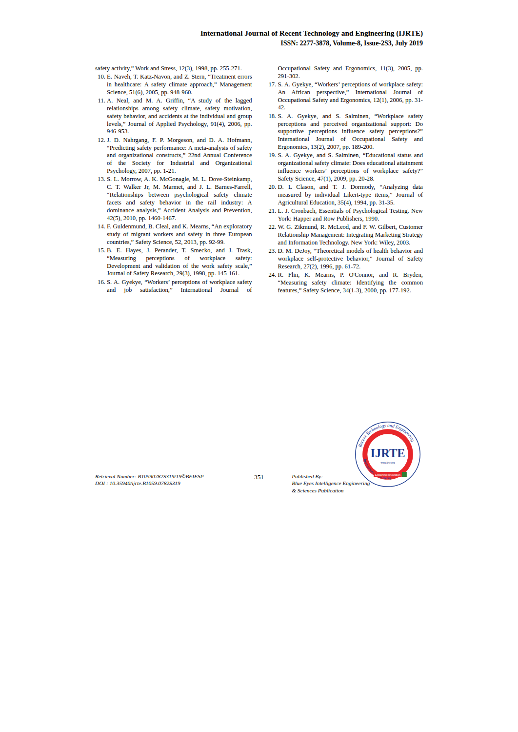International Journal of Recent Technology and Engineering (IJRTE)
ISSN: 2277-3878, Volume-8, Issue-2S3, July 2019
safety activity,” Work and Stress, 12(3), 1998, pp. 255-271.
E. Naveh, T. Katz-Navon, and Z. Stern, “Treatment errors in healthcare: A safety climate approach,” Management Science, 51(6), 2005, pp. 948-960.
A. Neal, and M. A. Griffin, “A study of the lagged relationships among safety climate, safety motivation, safety behavior, and accidents at the individual and group levels,” Journal of Applied Psychology, 91(4), 2006, pp. 946-953.
J. D. Nahrgang, F. P. Morgeson, and D. A. Hofmann, “Predicting safety performance: A meta-analysis of safety and organizational constructs,” 22nd Annual Conference of the Society for Industrial and Organizational Psychology, 2007, pp. 1-21.
S. L. Morrow, A. K. McGonagle, M. L. Dove-Steinkamp, C. T. Walker Jr, M. Marmet, and J. L. Barnes-Farrell, “Relationships between psychological safety climate facets and safety behavior in the rail industry: A dominance analysis,” Accident Analysis and Prevention, 42(5), 2010, pp. 1460-1467.
F. Guldenmund, B. Cleal, and K. Mearns, “An exploratory study of migrant workers and safety in three European countries,” Safety Science, 52, 2013, pp. 92-99.
B. E. Hayes, J. Perander, T. Smecko, and J. Trask, “Measuring perceptions of workplace safety: Development and validation of the work safety scale,” Journal of Safety Research, 29(3), 1998, pp. 145-161.
S. A. Gyekye, “Workers’ perceptions of workplace safety and job satisfaction,” International Journal of Occupational Safety and Ergonomics, 11(3), 2005, pp. 291-302.
S. A. Gyekye, “Workers’ perceptions of workplace safety: An African perspective,” International Journal of Occupational Safety and Ergonomics, 12(1), 2006, pp. 31-42.
S. A. Gyekye, and S. Salminen, “Workplace safety perceptions and perceived organizational support: Do supportive perceptions influence safety perceptions?” International Journal of Occupational Safety and Ergonomics, 13(2), 2007, pp. 189-200.
S. A. Gyekye, and S. Salminen, “Educational status and organizational safety climate: Does educational attainment influence workers’ perceptions of workplace safety?” Safety Science, 47(1), 2009, pp. 20-28.
D. L Clason, and T. J. Dormody, “Analyzing data measured by individual Likert-type items,” Journal of Agricultural Education, 35(4), 1994, pp. 31-35.
L. J. Cronbach, Essentials of Psychological Testing. New York: Happer and Row Publishers, 1990.
W. G. Zikmund, R. McLeod, and F. W. Gilbert, Customer Relationship Management: Integrating Marketing Strategy and Information Technology. New York: Wiley, 2003.
D. M. DeJoy, “Theoretical models of health behavior and workplace self-protective behavior,” Journal of Safety Research, 27(2), 1996, pp. 61-72.
R. Flin, K. Mearns, P. O'Connor, and R. Bryden, “Measuring safety climate: Identifying the common features,” Safety Science, 34(1-3), 2000, pp. 177-192.
Recent Technology and Engineering International Journal of IJRTE www.ijrte.org Exploring Innovation
Retrieval Number: B10590782S319/19©BEIESP
DOI : 10.35940/ijrte.B1059.0782S319
351
Published By:
Blue Eyes Intelligence Engineering
& Sciences Publication